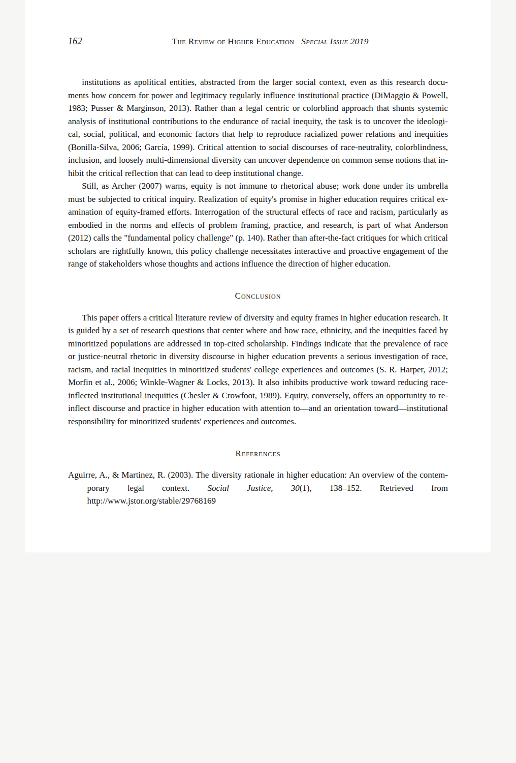162 The Review of Higher Education Special Issue 2019
institutions as apolitical entities, abstracted from the larger social context, even as this research documents how concern for power and legitimacy regularly influence institutional practice (DiMaggio & Powell, 1983; Pusser & Marginson, 2013). Rather than a legal centric or colorblind approach that shunts systemic analysis of institutional contributions to the endurance of racial inequity, the task is to uncover the ideological, social, political, and economic factors that help to reproduce racialized power relations and inequities (Bonilla-Silva, 2006; García, 1999). Critical attention to social discourses of race-neutrality, colorblindness, inclusion, and loosely multi-dimensional diversity can uncover dependence on common sense notions that inhibit the critical reflection that can lead to deep institutional change.
Still, as Archer (2007) warns, equity is not immune to rhetorical abuse; work done under its umbrella must be subjected to critical inquiry. Realization of equity's promise in higher education requires critical examination of equity-framed efforts. Interrogation of the structural effects of race and racism, particularly as embodied in the norms and effects of problem framing, practice, and research, is part of what Anderson (2012) calls the "fundamental policy challenge" (p. 140). Rather than after-the-fact critiques for which critical scholars are rightfully known, this policy challenge necessitates interactive and proactive engagement of the range of stakeholders whose thoughts and actions influence the direction of higher education.
Conclusion
This paper offers a critical literature review of diversity and equity frames in higher education research. It is guided by a set of research questions that center where and how race, ethnicity, and the inequities faced by minoritized populations are addressed in top-cited scholarship. Findings indicate that the prevalence of race or justice-neutral rhetoric in diversity discourse in higher education prevents a serious investigation of race, racism, and racial inequities in minoritized students' college experiences and outcomes (S. R. Harper, 2012; Morfin et al., 2006; Winkle-Wagner & Locks, 2013). It also inhibits productive work toward reducing race-inflected institutional inequities (Chesler & Crowfoot, 1989). Equity, conversely, offers an opportunity to re-inflect discourse and practice in higher education with attention to—and an orientation toward—institutional responsibility for minoritized students' experiences and outcomes.
References
Aguirre, A., & Martinez, R. (2003). The diversity rationale in higher education: An overview of the contemporary legal context. Social Justice, 30(1), 138–152. Retrieved from http://www.jstor.org/stable/29768169